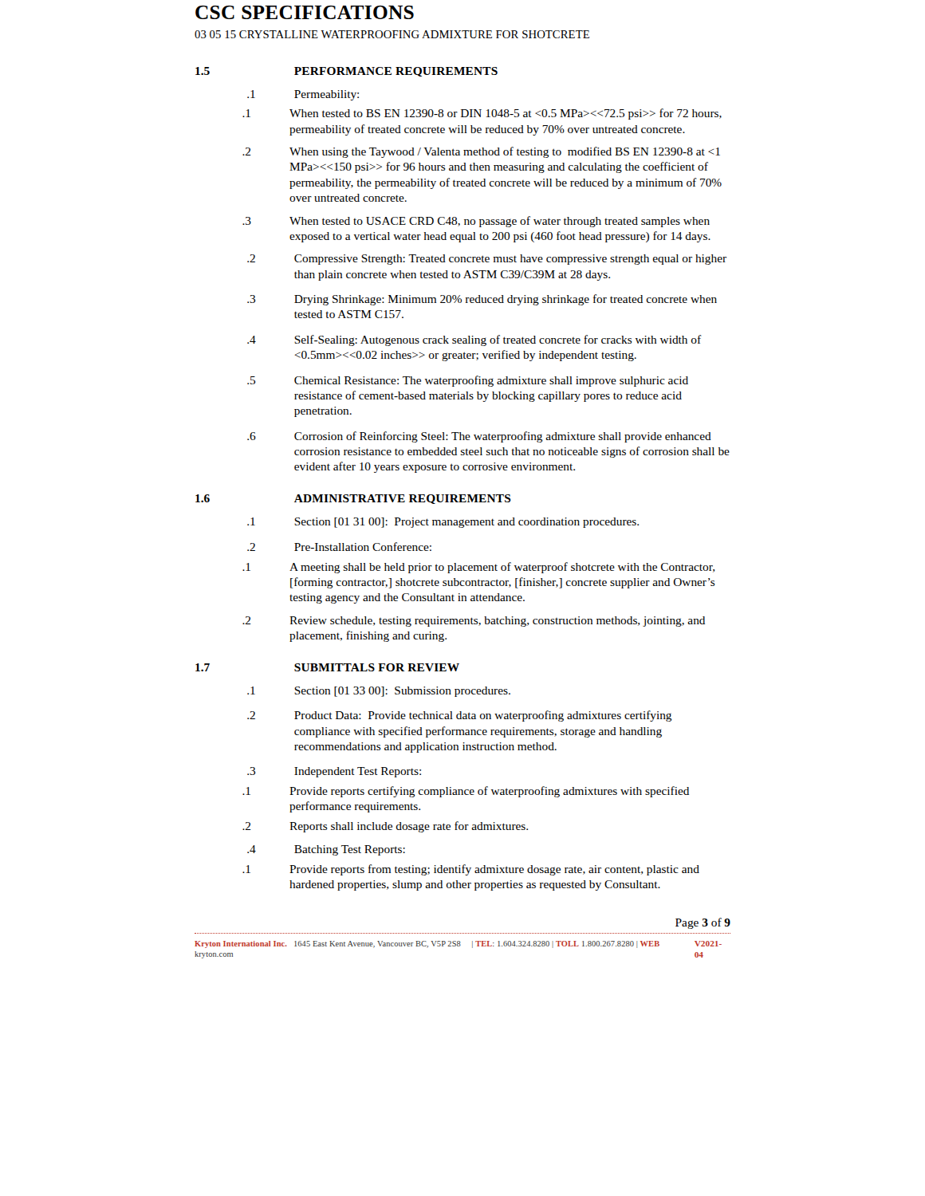CSC SPECIFICATIONS
03 05 15 CRYSTALLINE WATERPROOFING ADMIXTURE FOR SHOTCRETE
1.5
PERFORMANCE REQUIREMENTS
.1
Permeability:
.1
When tested to BS EN 12390-8 or DIN 1048-5 at <0.5 MPa><<72.5 psi>> for 72 hours, permeability of treated concrete will be reduced by 70% over untreated concrete.
.2
When using the Taywood / Valenta method of testing to modified BS EN 12390-8 at <1 MPa><<150 psi>> for 96 hours and then measuring and calculating the coefficient of permeability, the permeability of treated concrete will be reduced by a minimum of 70% over untreated concrete.
.3
When tested to USACE CRD C48, no passage of water through treated samples when exposed to a vertical water head equal to 200 psi (460 foot head pressure) for 14 days.
.2
Compressive Strength: Treated concrete must have compressive strength equal or higher than plain concrete when tested to ASTM C39/C39M at 28 days.
.3
Drying Shrinkage: Minimum 20% reduced drying shrinkage for treated concrete when tested to ASTM C157.
.4
Self-Sealing: Autogenous crack sealing of treated concrete for cracks with width of <0.5mm><<0.02 inches>> or greater; verified by independent testing.
.5
Chemical Resistance: The waterproofing admixture shall improve sulphuric acid resistance of cement-based materials by blocking capillary pores to reduce acid penetration.
.6
Corrosion of Reinforcing Steel: The waterproofing admixture shall provide enhanced corrosion resistance to embedded steel such that no noticeable signs of corrosion shall be evident after 10 years exposure to corrosive environment.
1.6
ADMINISTRATIVE REQUIREMENTS
.1
Section [01 31 00]: Project management and coordination procedures.
.2
Pre-Installation Conference:
.1
A meeting shall be held prior to placement of waterproof shotcrete with the Contractor, [forming contractor,] shotcrete subcontractor, [finisher,] concrete supplier and Owner’s testing agency and the Consultant in attendance.
.2
Review schedule, testing requirements, batching, construction methods, jointing, and placement, finishing and curing.
1.7
SUBMITTALS FOR REVIEW
.1
Section [01 33 00]: Submission procedures.
.2
Product Data: Provide technical data on waterproofing admixtures certifying compliance with specified performance requirements, storage and handling recommendations and application instruction method.
.3
Independent Test Reports:
.1
Provide reports certifying compliance of waterproofing admixtures with specified performance requirements.
.2
Reports shall include dosage rate for admixtures.
.4
Batching Test Reports:
.1
Provide reports from testing; identify admixture dosage rate, air content, plastic and hardened properties, slump and other properties as requested by Consultant.
Page 3 of 9
Kryton International Inc. 1645 East Kent Avenue, Vancouver BC, V5P 2S8 | TEL: 1.604.324.8280 | TOLL 1.800.267.8280 | WEB kryton.com
V2021-04